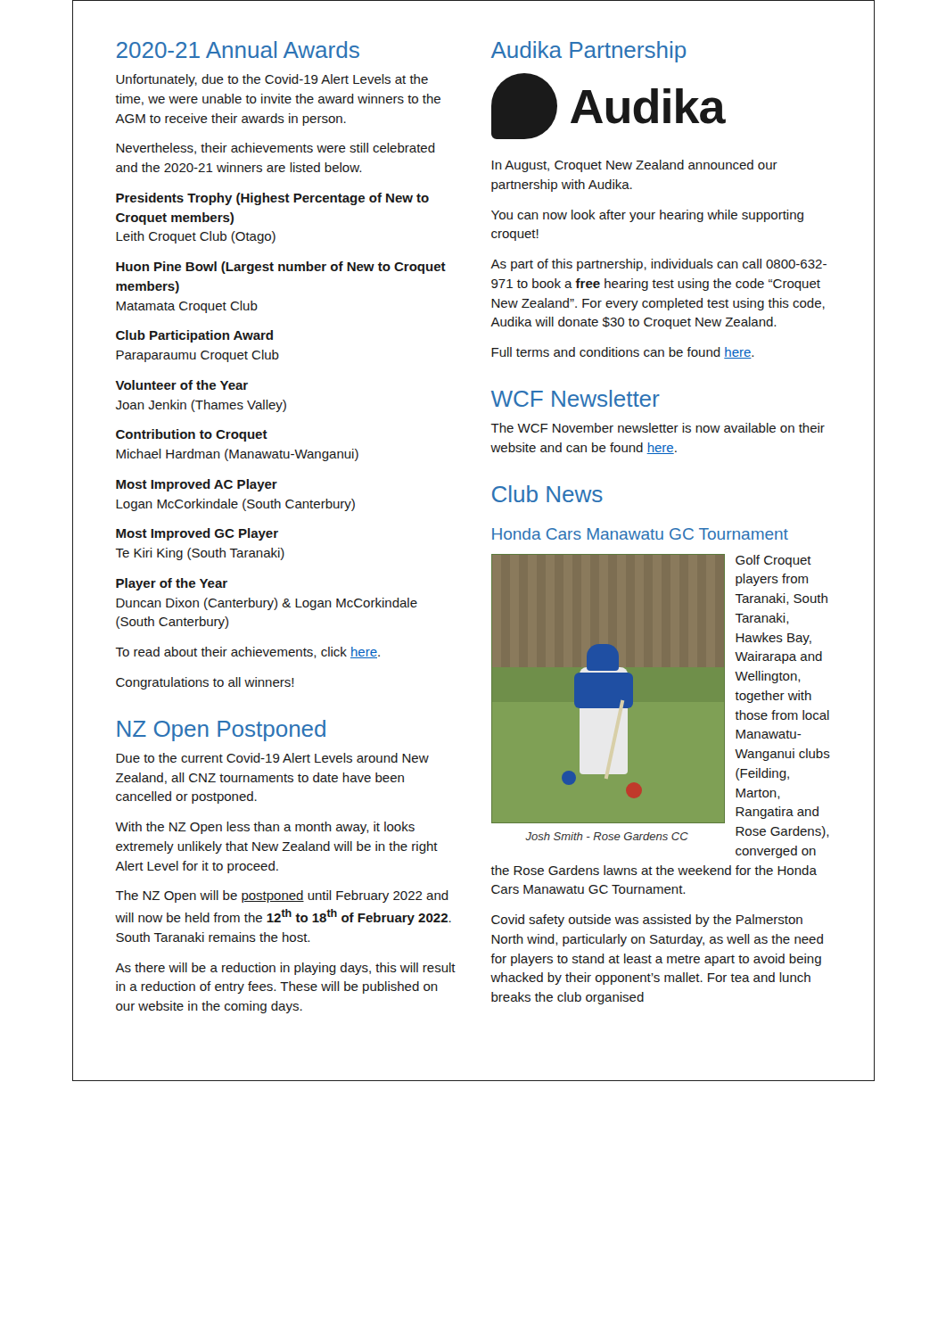2020-21 Annual Awards
Unfortunately, due to the Covid-19 Alert Levels at the time, we were unable to invite the award winners to the AGM to receive their awards in person.
Nevertheless, their achievements were still celebrated and the 2020-21 winners are listed below.
Presidents Trophy (Highest Percentage of New to Croquet members)
Leith Croquet Club (Otago)
Huon Pine Bowl (Largest number of New to Croquet members)
Matamata Croquet Club
Club Participation Award
Paraparaumu Croquet Club
Volunteer of the Year
Joan Jenkin (Thames Valley)
Contribution to Croquet
Michael Hardman (Manawatu-Wanganui)
Most Improved AC Player
Logan McCorkindale (South Canterbury)
Most Improved GC Player
Te Kiri King (South Taranaki)
Player of the Year
Duncan Dixon (Canterbury) & Logan McCorkindale (South Canterbury)
To read about their achievements, click here.
Congratulations to all winners!
NZ Open Postponed
Due to the current Covid-19 Alert Levels around New Zealand, all CNZ tournaments to date have been cancelled or postponed.
With the NZ Open less than a month away, it looks extremely unlikely that New Zealand will be in the right Alert Level for it to proceed.
The NZ Open will be postponed until February 2022 and will now be held from the 12th to 18th of February 2022. South Taranaki remains the host.
As there will be a reduction in playing days, this will result in a reduction of entry fees. These will be published on our website in the coming days.
Audika Partnership
Audika
In August, Croquet New Zealand announced our partnership with Audika.
You can now look after your hearing while supporting croquet!
As part of this partnership, individuals can call 0800-632-971 to book a free hearing test using the code “Croquet New Zealand”. For every completed test using this code, Audika will donate $30 to Croquet New Zealand.
Full terms and conditions can be found here.
WCF Newsletter
The WCF November newsletter is now available on their website and can be found here.
Club News
Honda Cars Manawatu GC Tournament
Josh Smith - Rose Gardens CC
Golf Croquet players from Taranaki, South Taranaki, Hawkes Bay, Wairarapa and Wellington, together with those from local Manawatu-Wanganui clubs (Feilding, Marton, Rangatira and Rose Gardens), converged on the Rose Gardens lawns at the weekend for the Honda Cars Manawatu GC Tournament.
Covid safety outside was assisted by the Palmerston North wind, particularly on Saturday, as well as the need for players to stand at least a metre apart to avoid being whacked by their opponent’s mallet. For tea and lunch breaks the club organised